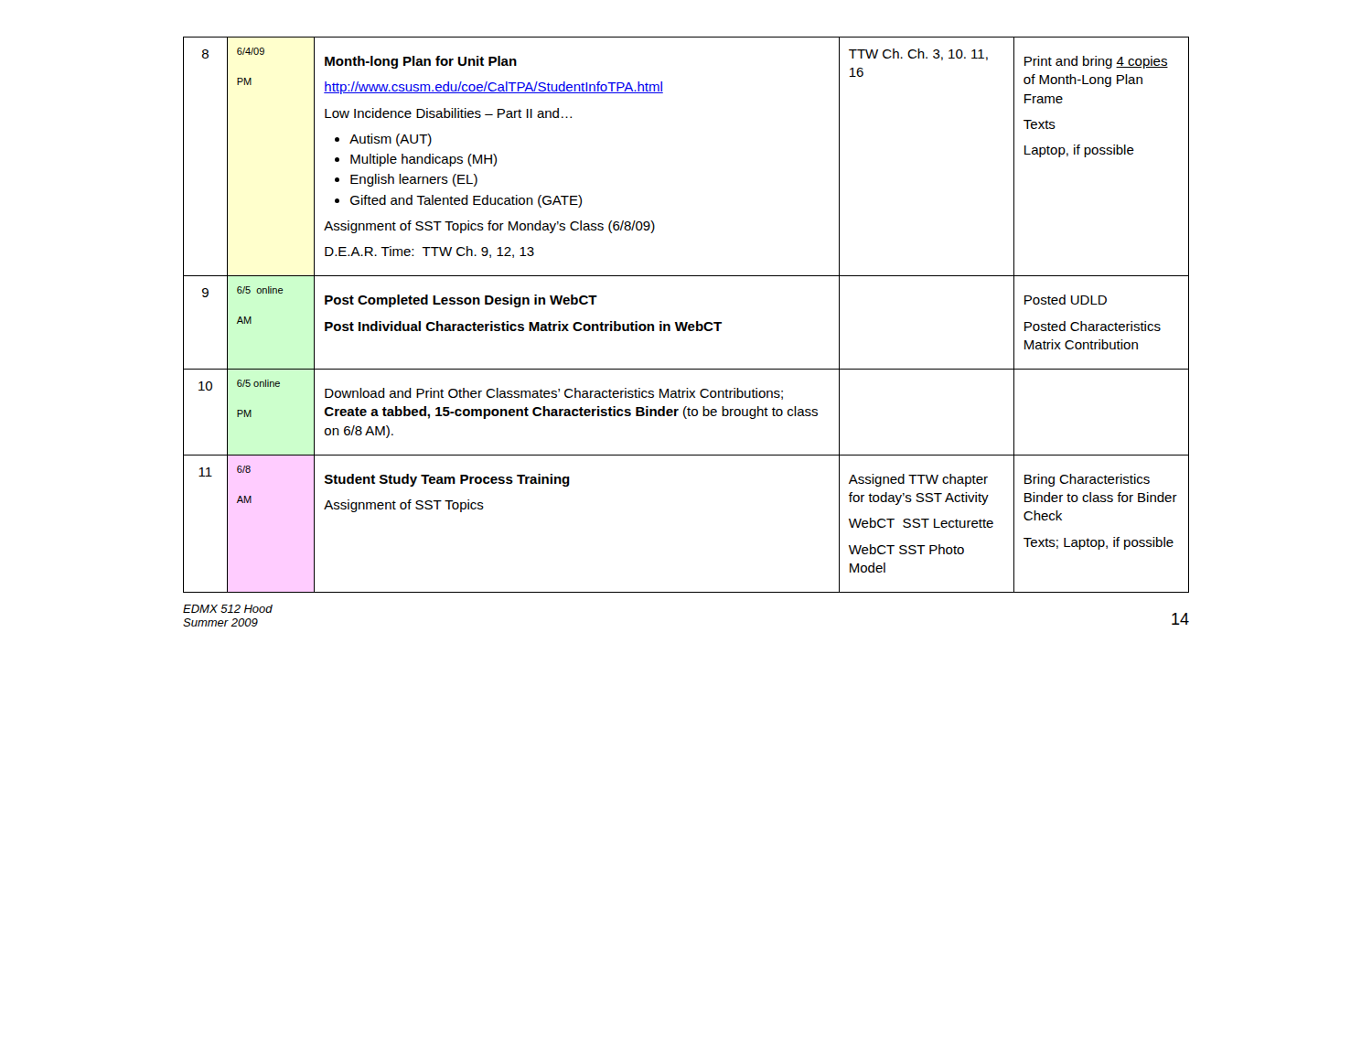| 8 | 6/4/09 PM | Month-long Plan for Unit Plan http://www.csusm.edu/coe/CalTPA/StudentInfoTPA.html Low Incidence Disabilities – Part II and… Autism (AUT) Multiple handicaps (MH) English learners (EL) Gifted and Talented Education (GATE) Assignment of SST Topics for Monday’s Class (6/8/09) D.E.A.R. Time: TTW Ch. 9, 12, 13 | TTW Ch. Ch. 3, 10. 11, 16 | Print and bring 4 copies of Month-Long Plan Frame Texts Laptop, if possible |
| 9 | 6/5 online AM | Post Completed Lesson Design in WebCT Post Individual Characteristics Matrix Contribution in WebCT | | Posted UDLD Posted Characteristics Matrix Contribution |
| 10 | 6/5 online PM | Download and Print Other Classmates’ Characteristics Matrix Contributions; Create a tabbed, 15-component Characteristics Binder (to be brought to class on 6/8 AM). | | |
| 11 | 6/8 AM | Student Study Team Process Training Assignment of SST Topics | Assigned TTW chapter for today’s SST Activity WebCT SST Lecturette WebCT SST Photo Model | Bring Characteristics Binder to class for Binder Check Texts; Laptop, if possible |
EDMX 512 Hood
Summer 2009
14